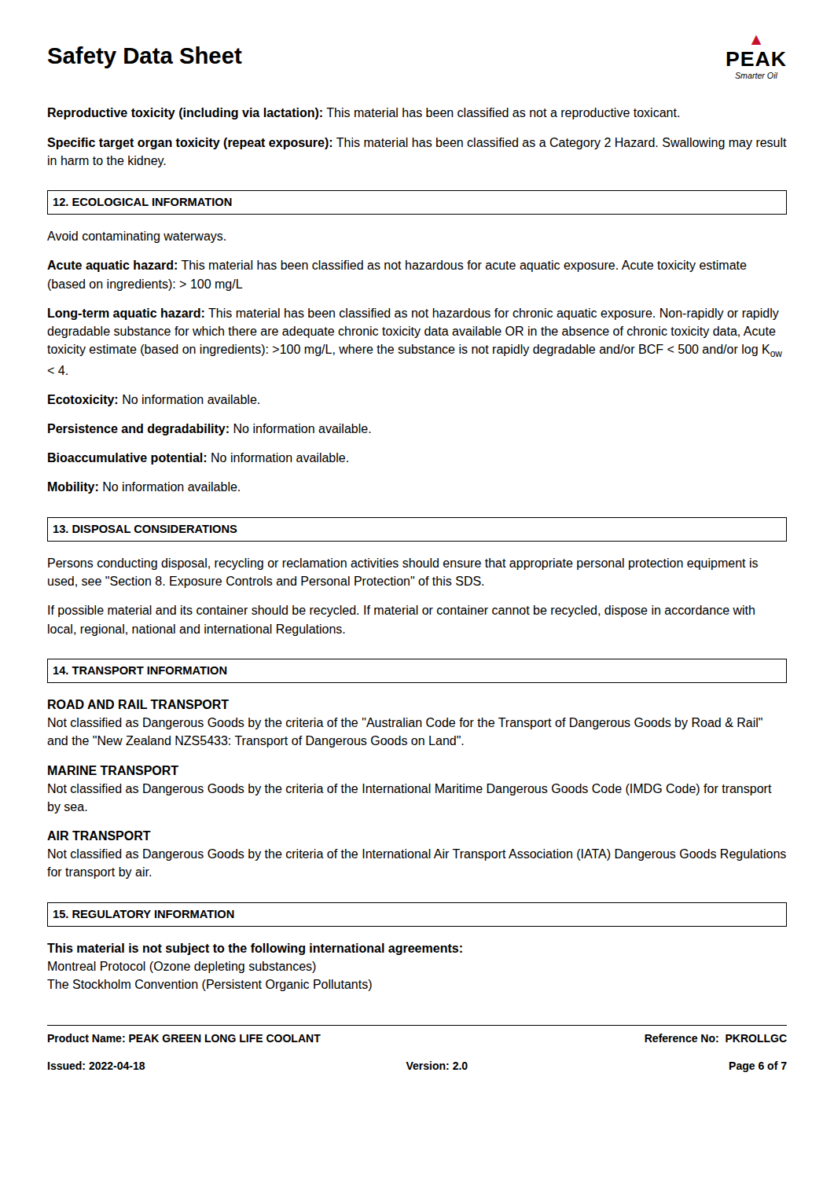Safety Data Sheet
▲
PEAK
Smarter Oil
Reproductive toxicity (including via lactation): This material has been classified as not a reproductive toxicant.
Specific target organ toxicity (repeat exposure): This material has been classified as a Category 2 Hazard. Swallowing may result in harm to the kidney.
12. ECOLOGICAL INFORMATION
Avoid contaminating waterways.
Acute aquatic hazard: This material has been classified as not hazardous for acute aquatic exposure. Acute toxicity estimate (based on ingredients): > 100 mg/L
Long-term aquatic hazard: This material has been classified as not hazardous for chronic aquatic exposure. Non-rapidly or rapidly degradable substance for which there are adequate chronic toxicity data available OR in the absence of chronic toxicity data, Acute toxicity estimate (based on ingredients): >100 mg/L, where the substance is not rapidly degradable and/or BCF < 500 and/or log Kow < 4.
Ecotoxicity: No information available.
Persistence and degradability: No information available.
Bioaccumulative potential: No information available.
Mobility: No information available.
13. DISPOSAL CONSIDERATIONS
Persons conducting disposal, recycling or reclamation activities should ensure that appropriate personal protection equipment is used, see "Section 8. Exposure Controls and Personal Protection" of this SDS.
If possible material and its container should be recycled. If material or container cannot be recycled, dispose in accordance with local, regional, national and international Regulations.
14. TRANSPORT INFORMATION
ROAD AND RAIL TRANSPORT
Not classified as Dangerous Goods by the criteria of the "Australian Code for the Transport of Dangerous Goods by Road & Rail" and the "New Zealand NZS5433: Transport of Dangerous Goods on Land".
MARINE TRANSPORT
Not classified as Dangerous Goods by the criteria of the International Maritime Dangerous Goods Code (IMDG Code) for transport by sea.
AIR TRANSPORT
Not classified as Dangerous Goods by the criteria of the International Air Transport Association (IATA) Dangerous Goods Regulations for transport by air.
15. REGULATORY INFORMATION
This material is not subject to the following international agreements:
Montreal Protocol (Ozone depleting substances)
The Stockholm Convention (Persistent Organic Pollutants)
Product Name: PEAK GREEN LONG LIFE COOLANT Reference No: PKROLLGC
Issued: 2022-04-18 Version: 2.0 Page 6 of 7